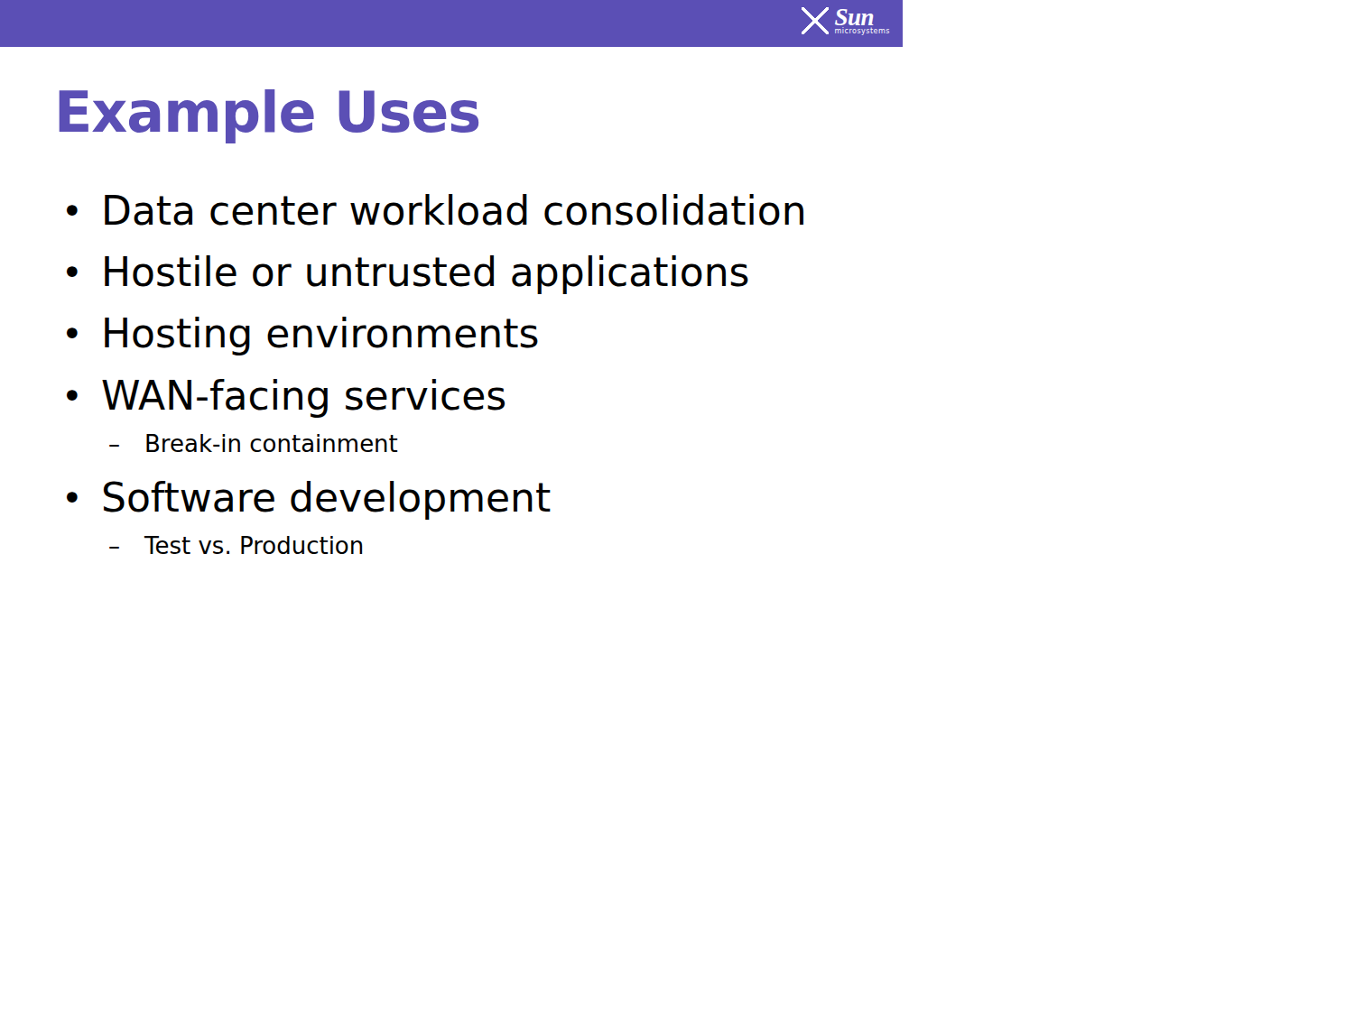Sun microsystems
Example Uses
Data center workload consolidation
Hostile or untrusted applications
Hosting environments
WAN-facing services
Break-in containment
Software development
Test vs. Production